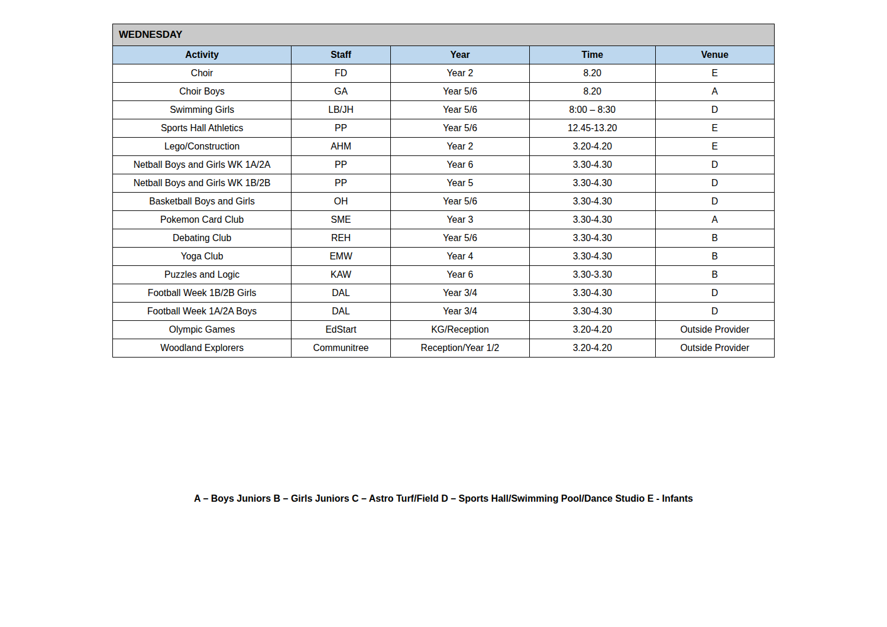WEDNESDAY
| Activity | Staff | Year | Time | Venue |
| --- | --- | --- | --- | --- |
| Choir | FD | Year 2 | 8.20 | E |
| Choir Boys | GA | Year 5/6 | 8.20 | A |
| Swimming Girls | LB/JH | Year 5/6 | 8:00 – 8:30 | D |
| Sports Hall Athletics | PP | Year 5/6 | 12.45-13.20 | E |
| Lego/Construction | AHM | Year 2 | 3.20-4.20 | E |
| Netball Boys and Girls WK 1A/2A | PP | Year 6 | 3.30-4.30 | D |
| Netball Boys and Girls WK 1B/2B | PP | Year 5 | 3.30-4.30 | D |
| Basketball Boys and Girls | OH | Year 5/6 | 3.30-4.30 | D |
| Pokemon Card Club | SME | Year 3 | 3.30-4.30 | A |
| Debating Club | REH | Year 5/6 | 3.30-4.30 | B |
| Yoga Club | EMW | Year 4 | 3.30-4.30 | B |
| Puzzles and Logic | KAW | Year 6 | 3.30-3.30 | B |
| Football Week 1B/2B Girls | DAL | Year 3/4 | 3.30-4.30 | D |
| Football Week 1A/2A Boys | DAL | Year 3/4 | 3.30-4.30 | D |
| Olympic Games | EdStart | KG/Reception | 3.20-4.20 | Outside Provider |
| Woodland Explorers | Communitree | Reception/Year 1/2 | 3.20-4.20 | Outside Provider |
A – Boys Juniors B – Girls Juniors C – Astro Turf/Field D – Sports Hall/Swimming Pool/Dance Studio E - Infants